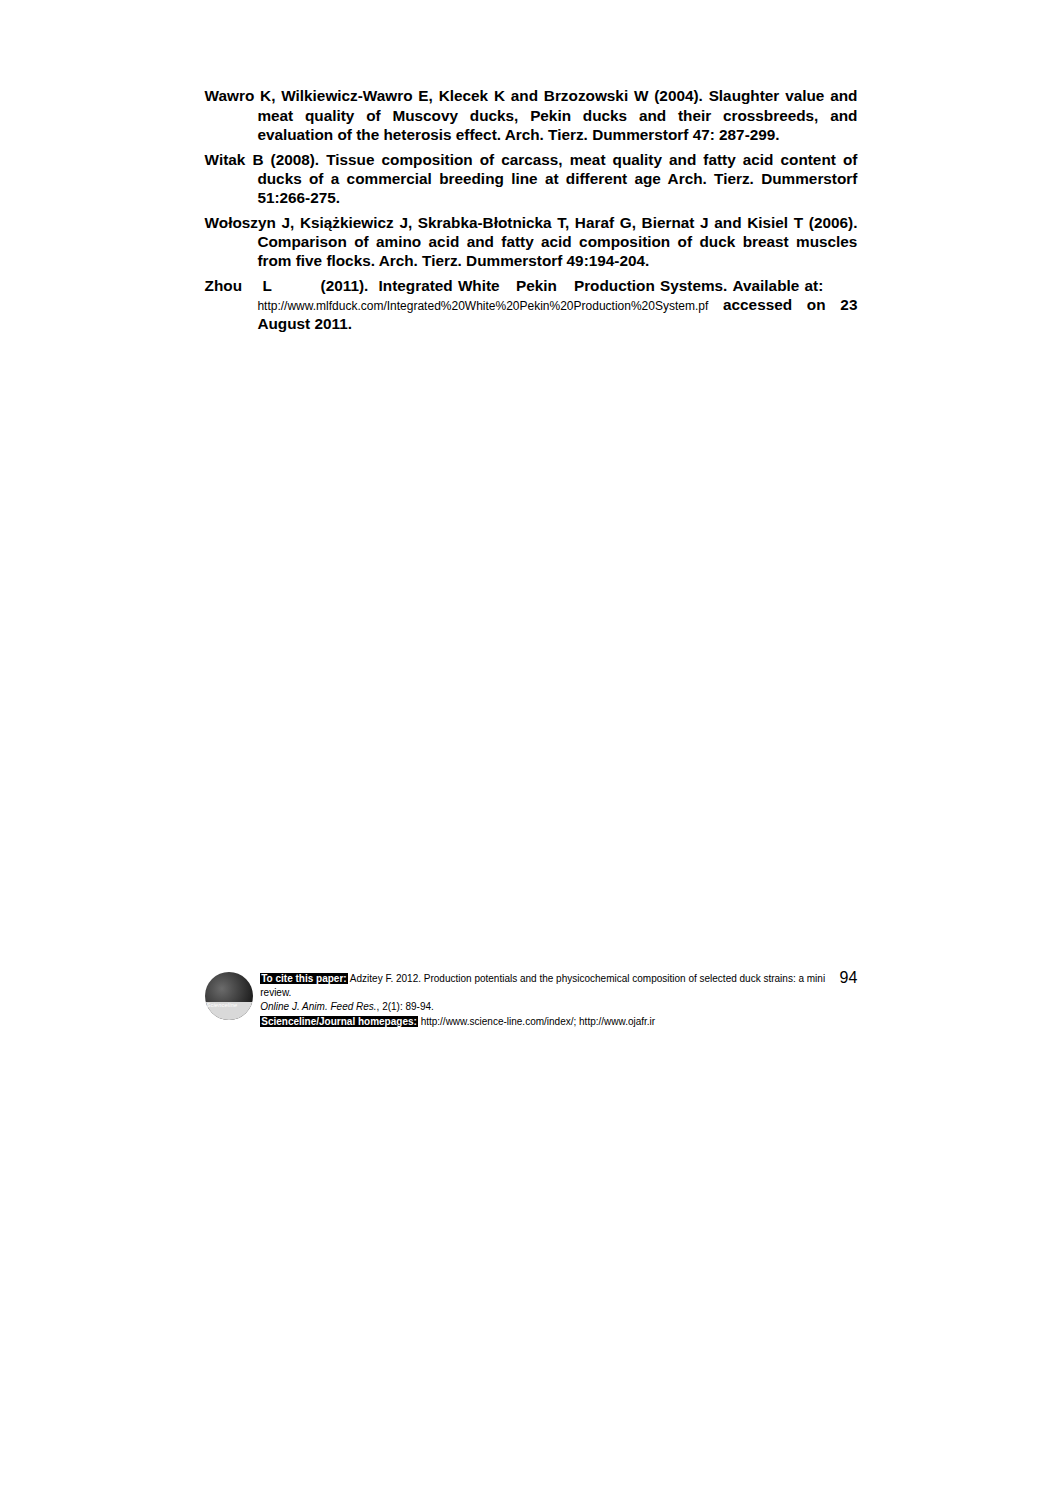Wawro K, Wilkiewicz-Wawro E, Klecek K and Brzozowski W (2004). Slaughter value and meat quality of Muscovy ducks, Pekin ducks and their crossbreeds, and evaluation of the heterosis effect. Arch. Tierz. Dummerstorf 47: 287-299.
Witak B (2008). Tissue composition of carcass, meat quality and fatty acid content of ducks of a commercial breeding line at different age Arch. Tierz. Dummerstorf 51:266-275.
Wołoszyn J, Książkiewicz J, Skrabka-Błotnicka T, Haraf G, Biernat J and Kisiel T (2006). Comparison of amino acid and fatty acid composition of duck breast muscles from five flocks. Arch. Tierz. Dummerstorf 49:194-204.
Zhou L(2011). Integrated White Pekin Production Systems. Available at:
http://www.mlfduck.com/Integrated%20White%20Pekin%20Production%20System.pf accessed on 23 August 2011.
94
Scienceline
To cite this paper: Adzitey F. 2012. Production potentials and the physicochemical composition of selected duck strains: a mini review.
Online J. Anim. Feed Res., 2(1): 89-94.
Scienceline/Journal homepages: http://www.science-line.com/index/; http://www.ojafr.ir